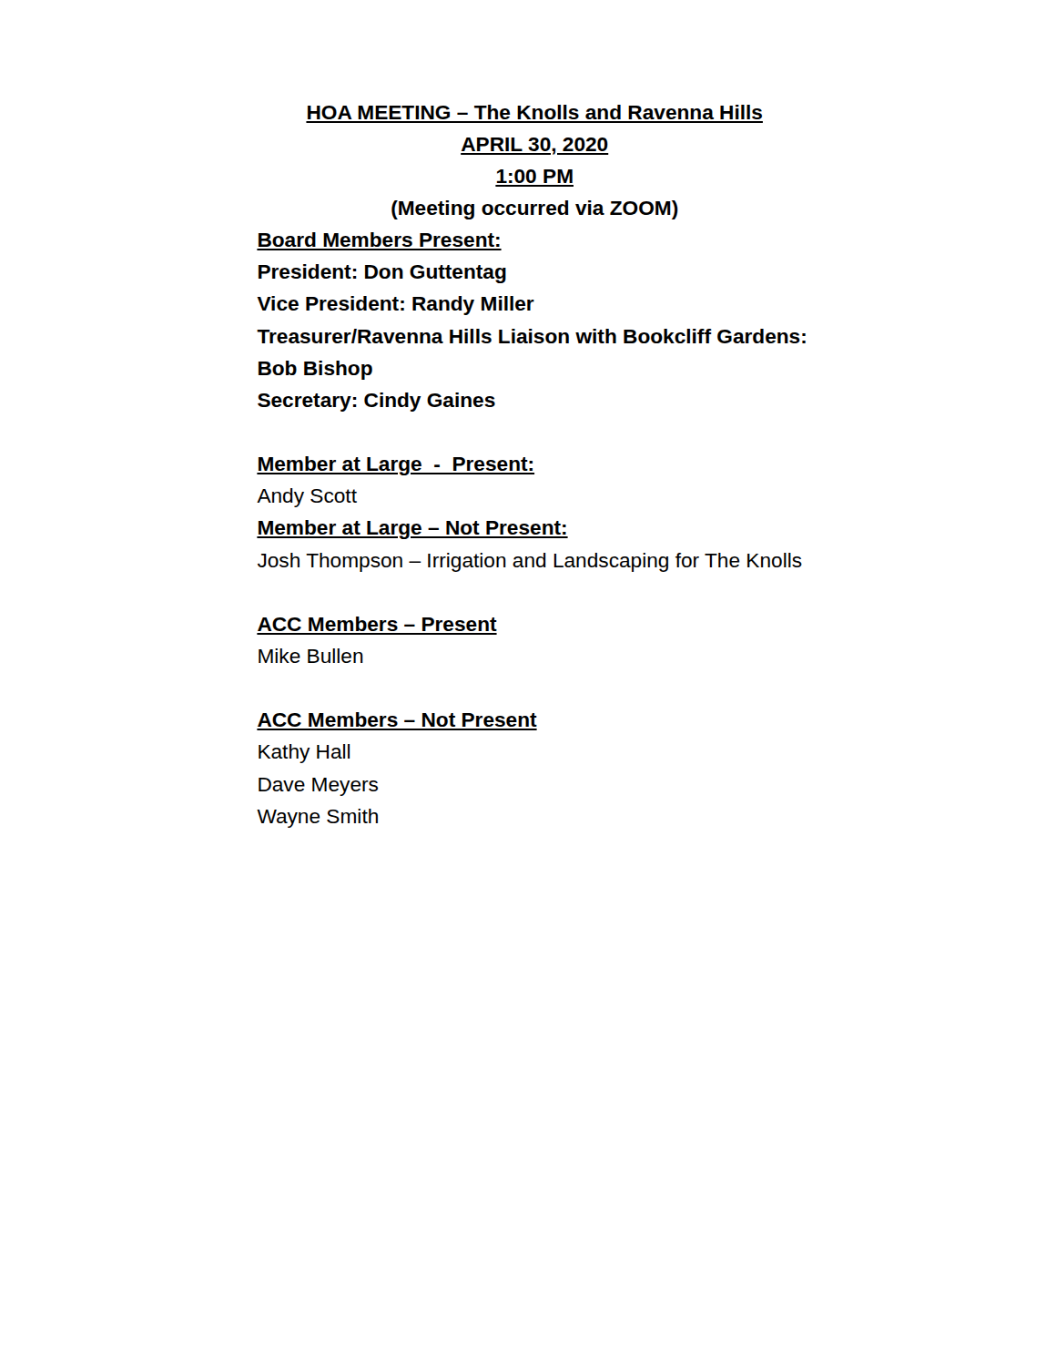HOA MEETING – The Knolls and Ravenna Hills
APRIL 30, 2020
1:00 PM
(Meeting occurred via ZOOM)
Board Members Present:
President: Don Guttentag
Vice President: Randy Miller
Treasurer/Ravenna Hills Liaison with Bookcliff Gardens: Bob Bishop
Secretary: Cindy Gaines
Member at Large - Present:
Andy Scott
Member at Large – Not Present:
Josh Thompson – Irrigation and Landscaping for The Knolls
ACC Members – Present
Mike Bullen
ACC Members – Not Present
Kathy Hall
Dave Meyers
Wayne Smith